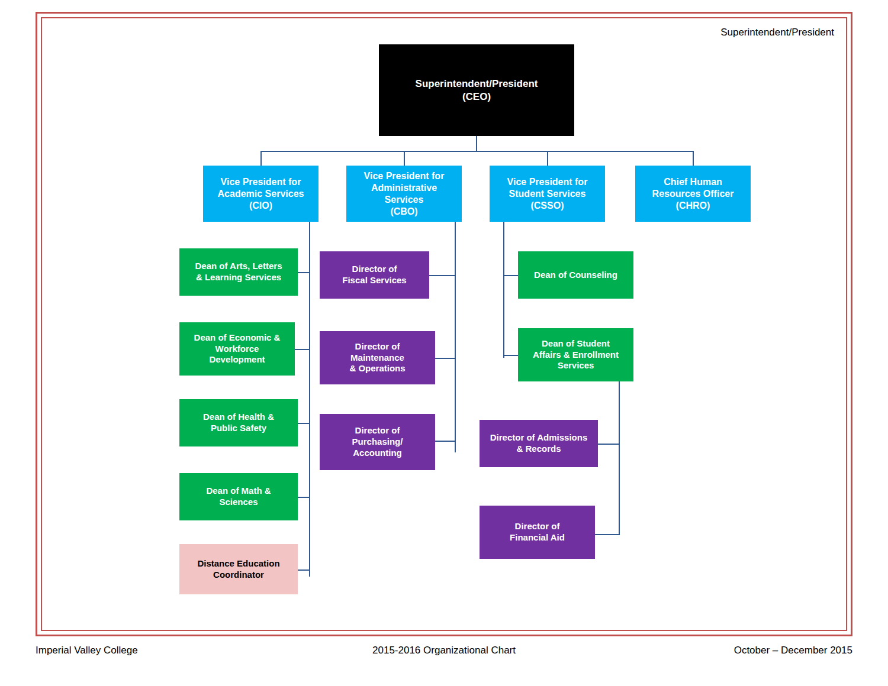Superintendent/President
Superintendent/President
(CEO)
Vice President for
Academic Services
(CIO)
Vice President for
Administrative Services
(CBO)
Vice President for
Student Services
(CSSO)
Chief Human
Resources Officer
(CHRO)
Dean of Arts, Letters
& Learning Services
Dean of Economic &
Workforce
Development
Dean of Health &
Public Safety
Dean of Math &
Sciences
Distance Education
Coordinator
Director of
Fiscal Services
Director of
Maintenance
& Operations
Director of
Purchasing/
Accounting
Dean of Counseling
Dean of Student
Affairs & Enrollment
Services
Director of Admissions
& Records
Director of
Financial Aid
Imperial Valley College
2015-2016 Organizational Chart
October – December 2015